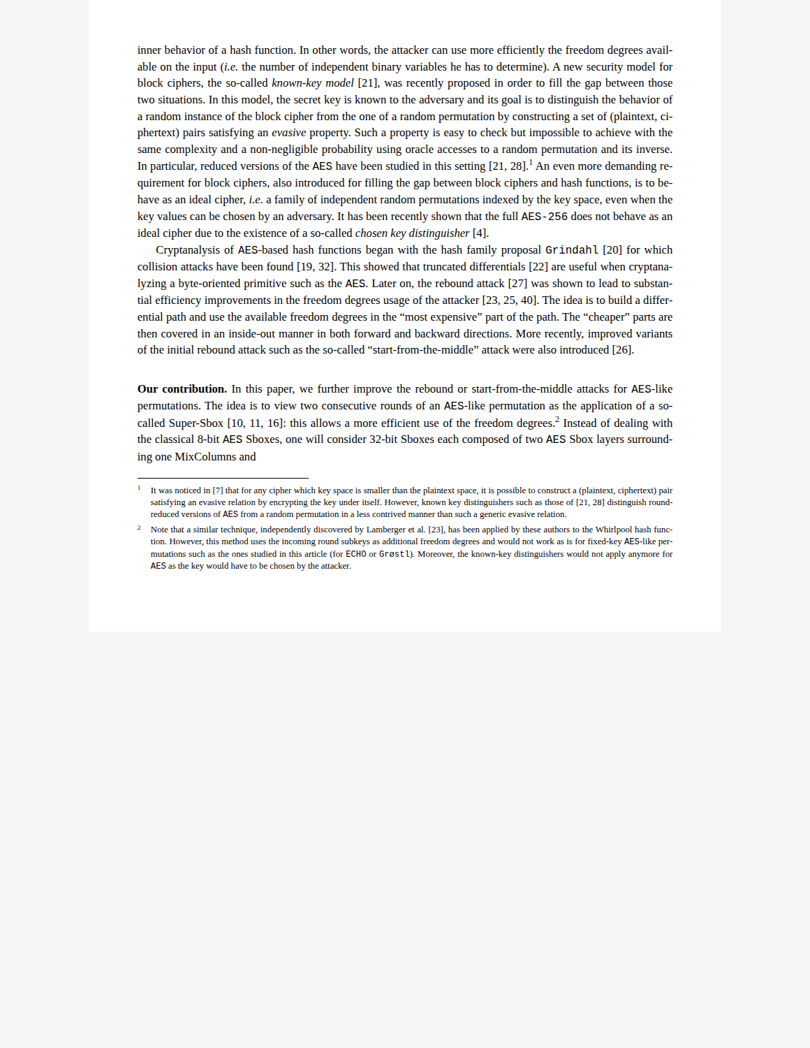inner behavior of a hash function. In other words, the attacker can use more efficiently the freedom degrees available on the input (i.e. the number of independent binary variables he has to determine). A new security model for block ciphers, the so-called known-key model [21], was recently proposed in order to fill the gap between those two situations. In this model, the secret key is known to the adversary and its goal is to distinguish the behavior of a random instance of the block cipher from the one of a random permutation by constructing a set of (plaintext, ciphertext) pairs satisfying an evasive property. Such a property is easy to check but impossible to achieve with the same complexity and a non-negligible probability using oracle accesses to a random permutation and its inverse. In particular, reduced versions of the AES have been studied in this setting [21, 28].1 An even more demanding requirement for block ciphers, also introduced for filling the gap between block ciphers and hash functions, is to behave as an ideal cipher, i.e. a family of independent random permutations indexed by the key space, even when the key values can be chosen by an adversary. It has been recently shown that the full AES-256 does not behave as an ideal cipher due to the existence of a so-called chosen key distinguisher [4].
Cryptanalysis of AES-based hash functions began with the hash family proposal Grindahl [20] for which collision attacks have been found [19, 32]. This showed that truncated differentials [22] are useful when cryptanalyzing a byte-oriented primitive such as the AES. Later on, the rebound attack [27] was shown to lead to substantial efficiency improvements in the freedom degrees usage of the attacker [23, 25, 40]. The idea is to build a differential path and use the available freedom degrees in the “most expensive” part of the path. The “cheaper” parts are then covered in an inside-out manner in both forward and backward directions. More recently, improved variants of the initial rebound attack such as the so-called “start-from-the-middle” attack were also introduced [26].
Our contribution. In this paper, we further improve the rebound or start-from-the-middle attacks for AES-like permutations. The idea is to view two consecutive rounds of an AES-like permutation as the application of a so-called Super-Sbox [10, 11, 16]: this allows a more efficient use of the freedom degrees.2 Instead of dealing with the classical 8-bit AES Sboxes, one will consider 32-bit Sboxes each composed of two AES Sbox layers surrounding one MixColumns and
1
It was noticed in [7] that for any cipher which key space is smaller than the plaintext space, it is possible to construct a (plaintext, ciphertext) pair satisfying an evasive relation by encrypting the key under itself. However, known key distinguishers such as those of [21, 28] distinguish round-reduced versions of AES from a random permutation in a less contrived manner than such a generic evasive relation.
2
Note that a similar technique, independently discovered by Lamberger et al. [23], has been applied by these authors to the Whirlpool hash function. However, this method uses the incoming round subkeys as additional freedom degrees and would not work as is for fixed-key AES-like permutations such as the ones studied in this article (for ECHO or Grøstl). Moreover, the known-key distinguishers would not apply anymore for AES as the key would have to be chosen by the attacker.